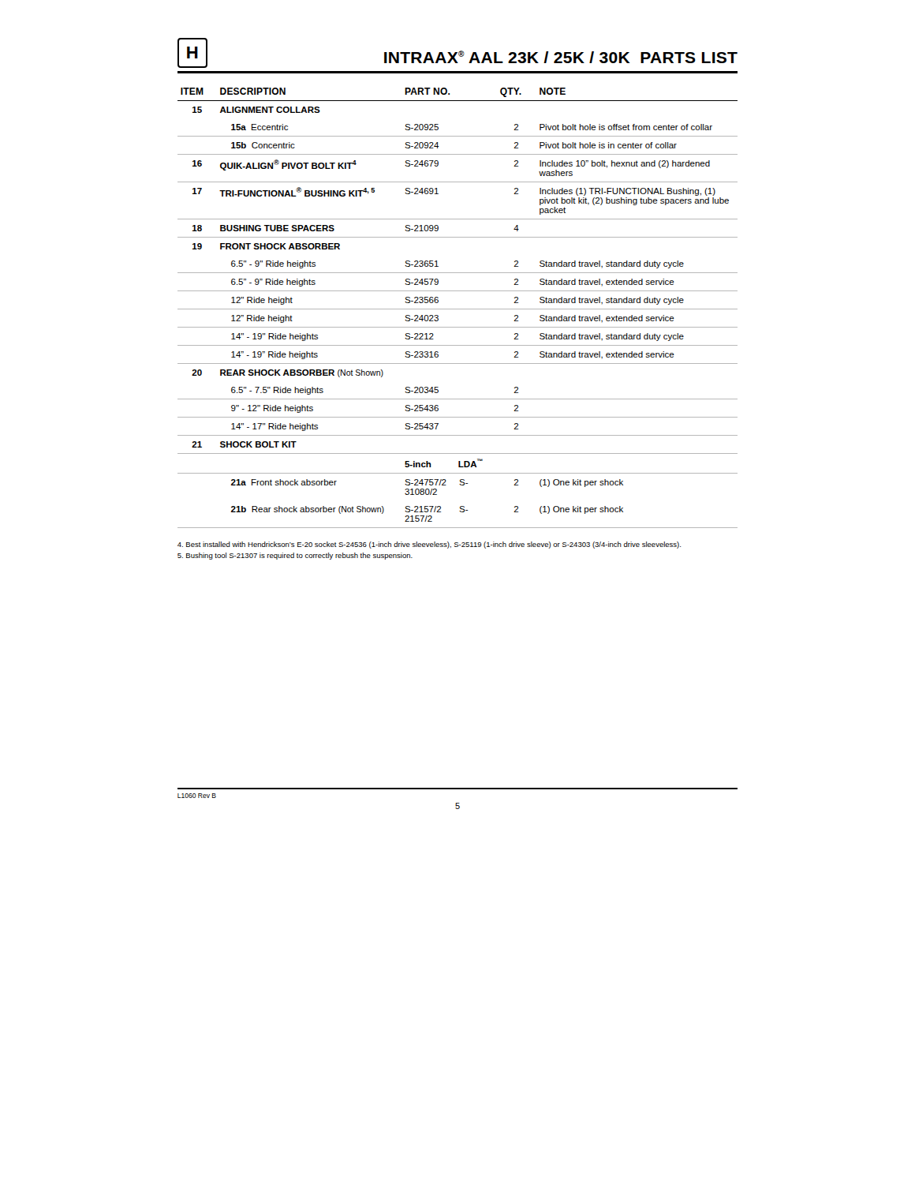H
INTRAAX® AAL 23K / 25K / 30K PARTS LIST
| ITEM | DESCRIPTION | PART NO. | QTY. | NOTE |
| --- | --- | --- | --- | --- |
| 15 | ALIGNMENT COLLARS | | | |
| | 15a Eccentric | S-20925 | 2 | Pivot bolt hole is offset from center of collar |
| | 15b Concentric | S-20924 | 2 | Pivot bolt hole is in center of collar |
| 16 | QUIK-ALIGN ® PIVOT BOLT KIT 4 | S-24679 | 2 | Includes 10” bolt, hexnut and (2) hardened washers |
| 17 | TRI-FUNCTIONAL ® BUSHING KIT 4, 5 | S-24691 | 2 | Includes (1) TRI-FUNCTIONAL Bushing, (1) pivot bolt kit, (2) bushing tube spacers and lube packet |
| 18 | BUSHING TUBE SPACERS | S-21099 | 4 | |
| 19 | FRONT SHOCK ABSORBER | | | |
| | 6.5" - 9" Ride heights | S-23651 | 2 | Standard travel, standard duty cycle |
| | 6.5” - 9” Ride heights | S-24579 | 2 | Standard travel, extended service |
| | 12" Ride height | S-23566 | 2 | Standard travel, standard duty cycle |
| | 12” Ride height | S-24023 | 2 | Standard travel, extended service |
| | 14" - 19" Ride heights | S-2212 | 2 | Standard travel, standard duty cycle |
| | 14” - 19” Ride heights | S-23316 | 2 | Standard travel, extended service |
| 20 | REAR SHOCK ABSORBER (Not Shown) | | | |
| | 6.5" - 7.5" Ride heights | S-20345 | 2 | |
| | 9" - 12" Ride heights | S-25436 | 2 | |
| | 14" - 17" Ride heights | S-25437 | 2 | |
| 21 | SHOCK BOLT KIT | | | |
| | | 5-inch LDA ™ | |
| | 21a Front shock absorber | S-24757/2 S-31080/2 | 2 | (1) One kit per shock |
| | 21b Rear shock absorber (Not Shown) | S-2157/2 S-2157/2 | 2 | (1) One kit per shock |
4. Best installed with Hendrickson’s E-20 socket S-24536 (1-inch drive sleeveless), S-25119 (1-inch drive sleeve) or S-24303 (3/4-inch drive sleeveless).
5. Bushing tool S-21307 is required to correctly rebush the suspension.
L1060 Rev B
5